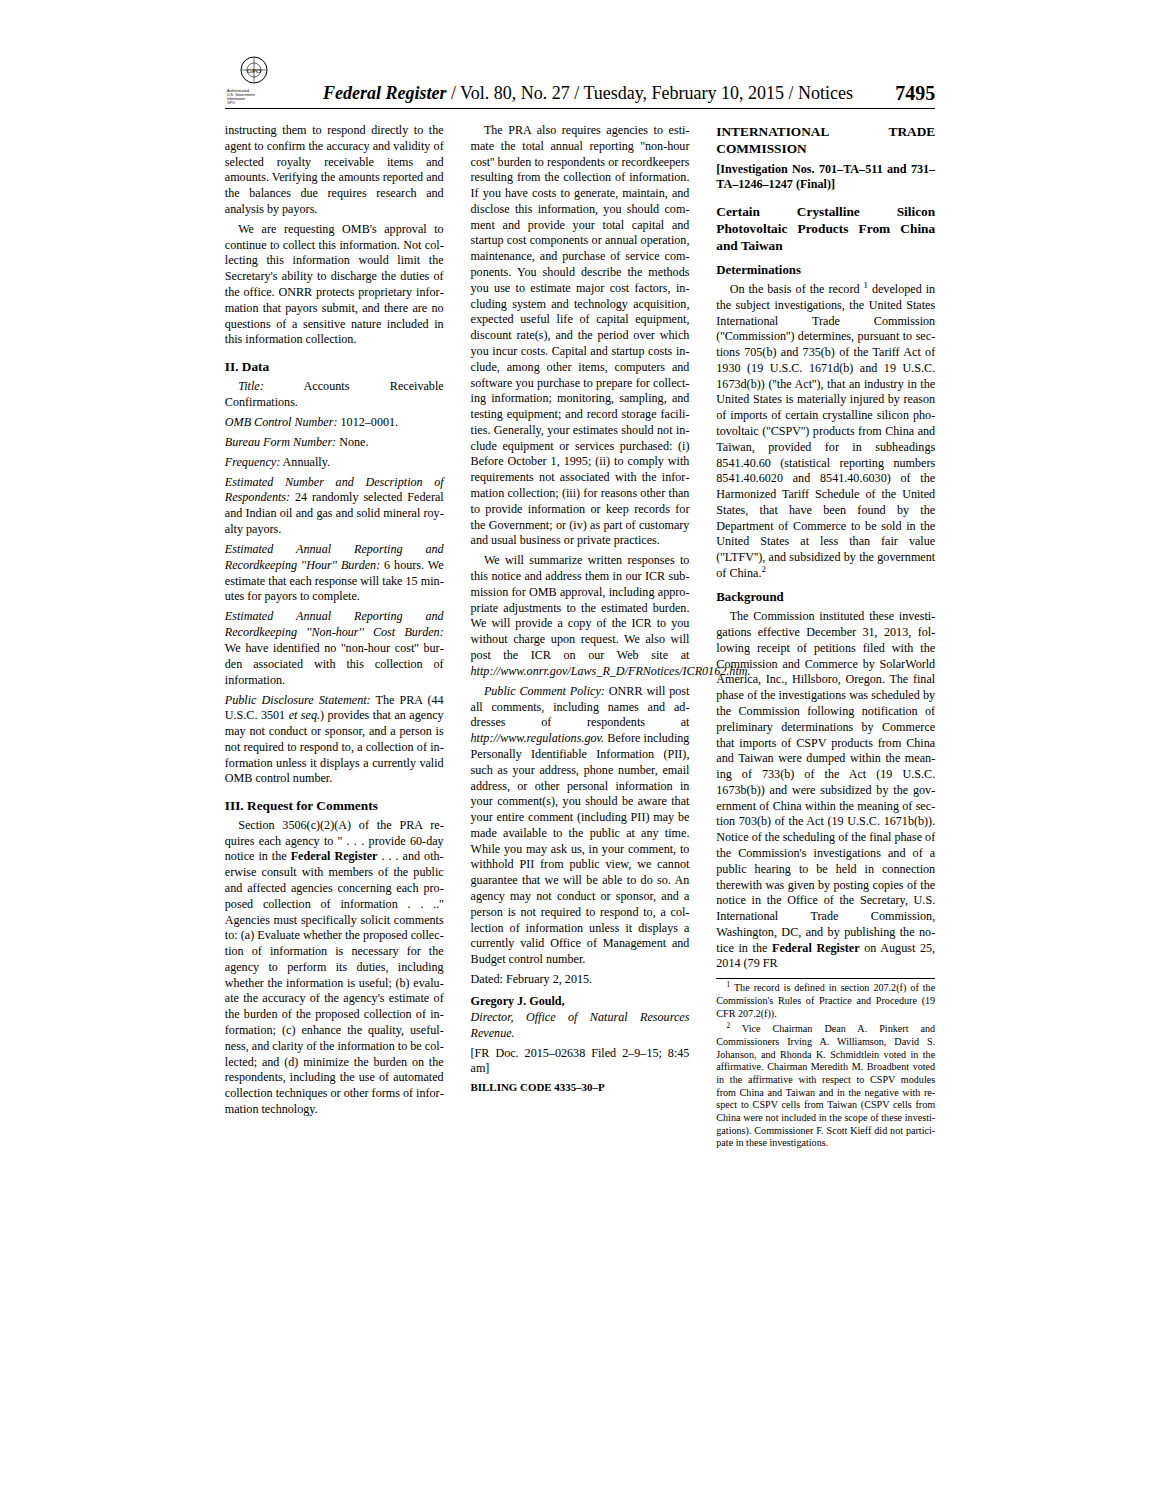GPO Authenticated U.S. Government Information GPO
Federal Register / Vol. 80, No. 27 / Tuesday, February 10, 2015 / Notices
7495
instructing them to respond directly to the agent to confirm the accuracy and validity of selected royalty receivable items and amounts. Verifying the amounts reported and the balances due requires research and analysis by payors.
We are requesting OMB's approval to continue to collect this information. Not collecting this information would limit the Secretary's ability to discharge the duties of the office. ONRR protects proprietary information that payors submit, and there are no questions of a sensitive nature included in this information collection.
II. Data
Title: Accounts Receivable Confirmations.
OMB Control Number: 1012–0001.
Bureau Form Number: None.
Frequency: Annually.
Estimated Number and Description of Respondents: 24 randomly selected Federal and Indian oil and gas and solid mineral royalty payors.
Estimated Annual Reporting and Recordkeeping ''Hour'' Burden: 6 hours. We estimate that each response will take 15 minutes for payors to complete.
Estimated Annual Reporting and Recordkeeping ''Non-hour'' Cost Burden: We have identified no ''non-hour cost'' burden associated with this collection of information.
Public Disclosure Statement: The PRA (44 U.S.C. 3501 et seq.) provides that an agency may not conduct or sponsor, and a person is not required to respond to, a collection of information unless it displays a currently valid OMB control number.
III. Request for Comments
Section 3506(c)(2)(A) of the PRA requires each agency to '' . . . provide 60-day notice in the Federal Register . . . and otherwise consult with members of the public and affected agencies concerning each proposed collection of information . . ..'' Agencies must specifically solicit comments to: (a) Evaluate whether the proposed collection of information is necessary for the agency to perform its duties, including whether the information is useful; (b) evaluate the accuracy of the agency's estimate of the burden of the proposed collection of information; (c) enhance the quality, usefulness, and clarity of the information to be collected; and (d) minimize the burden on the respondents, including the use of automated collection techniques or other forms of information technology.
The PRA also requires agencies to estimate the total annual reporting ''non-hour cost'' burden to respondents or recordkeepers resulting from the collection of information. If you have costs to generate, maintain, and disclose this information, you should comment and provide your total capital and startup cost components or annual operation, maintenance, and purchase of service components. You should describe the methods you use to estimate major cost factors, including system and technology acquisition, expected useful life of capital equipment, discount rate(s), and the period over which you incur costs. Capital and startup costs include, among other items, computers and software you purchase to prepare for collecting information; monitoring, sampling, and testing equipment; and record storage facilities. Generally, your estimates should not include equipment or services purchased: (i) Before October 1, 1995; (ii) to comply with requirements not associated with the information collection; (iii) for reasons other than to provide information or keep records for the Government; or (iv) as part of customary and usual business or private practices.
We will summarize written responses to this notice and address them in our ICR submission for OMB approval, including appropriate adjustments to the estimated burden. We will provide a copy of the ICR to you without charge upon request. We also will post the ICR on our Web site at http://www.onrr.gov/Laws_R_D/FRNotices/ICR0162.htm.
Public Comment Policy: ONRR will post all comments, including names and addresses of respondents at http://www.regulations.gov. Before including Personally Identifiable Information (PII), such as your address, phone number, email address, or other personal information in your comment(s), you should be aware that your entire comment (including PII) may be made available to the public at any time. While you may ask us, in your comment, to withhold PII from public view, we cannot guarantee that we will be able to do so. An agency may not conduct or sponsor, and a person is not required to respond to, a collection of information unless it displays a currently valid Office of Management and Budget control number.
Dated: February 2, 2015.
Gregory J. Gould,
Director, Office of Natural Resources Revenue.
[FR Doc. 2015–02638 Filed 2–9–15; 8:45 am]
BILLING CODE 4335–30–P
INTERNATIONAL TRADE COMMISSION
[Investigation Nos. 701–TA–511 and 731–TA–1246–1247 (Final)]
Certain Crystalline Silicon Photovoltaic Products From China and Taiwan
Determinations
On the basis of the record 1 developed in the subject investigations, the United States International Trade Commission (''Commission'') determines, pursuant to sections 705(b) and 735(b) of the Tariff Act of 1930 (19 U.S.C. 1671d(b) and 19 U.S.C. 1673d(b)) (''the Act''), that an industry in the United States is materially injured by reason of imports of certain crystalline silicon photovoltaic (''CSPV'') products from China and Taiwan, provided for in subheadings 8541.40.60 (statistical reporting numbers 8541.40.6020 and 8541.40.6030) of the Harmonized Tariff Schedule of the United States, that have been found by the Department of Commerce to be sold in the United States at less than fair value (''LTFV''), and subsidized by the government of China.2
Background
The Commission instituted these investigations effective December 31, 2013, following receipt of petitions filed with the Commission and Commerce by SolarWorld America, Inc., Hillsboro, Oregon. The final phase of the investigations was scheduled by the Commission following notification of preliminary determinations by Commerce that imports of CSPV products from China and Taiwan were dumped within the meaning of 733(b) of the Act (19 U.S.C. 1673b(b)) and were subsidized by the government of China within the meaning of section 703(b) of the Act (19 U.S.C. 1671b(b)). Notice of the scheduling of the final phase of the Commission's investigations and of a public hearing to be held in connection therewith was given by posting copies of the notice in the Office of the Secretary, U.S. International Trade Commission, Washington, DC, and by publishing the notice in the Federal Register on August 25, 2014 (79 FR
1 The record is defined in section 207.2(f) of the Commission's Rules of Practice and Procedure (19 CFR 207.2(f)).
2 Vice Chairman Dean A. Pinkert and Commissioners Irving A. Williamson, David S. Johanson, and Rhonda K. Schmidtlein voted in the affirmative. Chairman Meredith M. Broadbent voted in the affirmative with respect to CSPV modules from China and Taiwan and in the negative with respect to CSPV cells from Taiwan (CSPV cells from China were not included in the scope of these investigations). Commissioner F. Scott Kieff did not participate in these investigations.